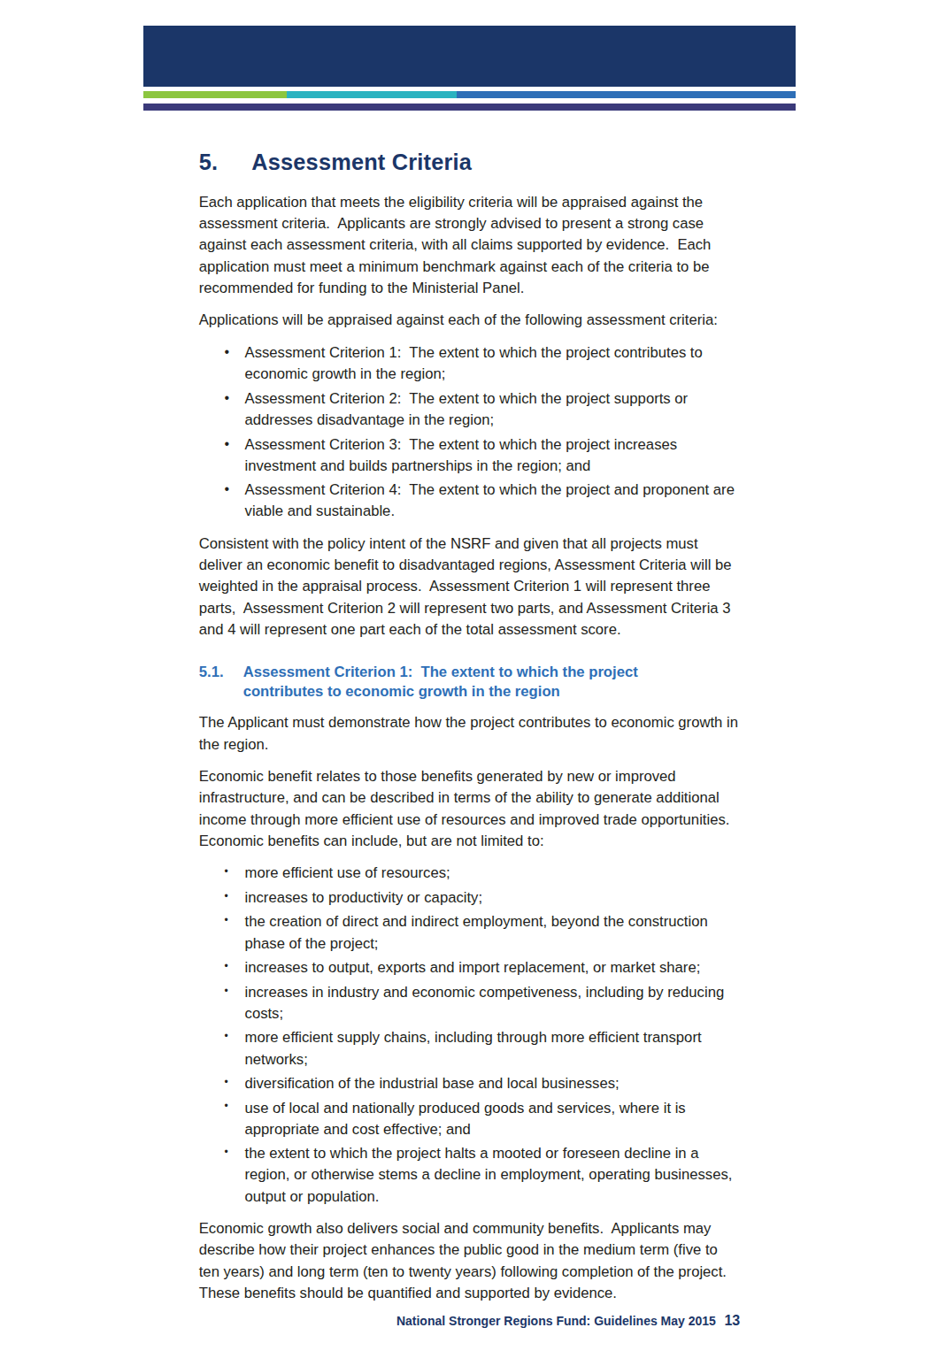5. Assessment Criteria
Each application that meets the eligibility criteria will be appraised against the assessment criteria. Applicants are strongly advised to present a strong case against each assessment criteria, with all claims supported by evidence. Each application must meet a minimum benchmark against each of the criteria to be recommended for funding to the Ministerial Panel.
Applications will be appraised against each of the following assessment criteria:
Assessment Criterion 1: The extent to which the project contributes to economic growth in the region;
Assessment Criterion 2: The extent to which the project supports or addresses disadvantage in the region;
Assessment Criterion 3: The extent to which the project increases investment and builds partnerships in the region; and
Assessment Criterion 4: The extent to which the project and proponent are viable and sustainable.
Consistent with the policy intent of the NSRF and given that all projects must deliver an economic benefit to disadvantaged regions, Assessment Criteria will be weighted in the appraisal process. Assessment Criterion 1 will represent three parts, Assessment Criterion 2 will represent two parts, and Assessment Criteria 3 and 4 will represent one part each of the total assessment score.
5.1. Assessment Criterion 1: The extent to which the project contributes to economic growth in the region
The Applicant must demonstrate how the project contributes to economic growth in the region.
Economic benefit relates to those benefits generated by new or improved infrastructure, and can be described in terms of the ability to generate additional income through more efficient use of resources and improved trade opportunities. Economic benefits can include, but are not limited to:
more efficient use of resources;
increases to productivity or capacity;
the creation of direct and indirect employment, beyond the construction phase of the project;
increases to output, exports and import replacement, or market share;
increases in industry and economic competiveness, including by reducing costs;
more efficient supply chains, including through more efficient transport networks;
diversification of the industrial base and local businesses;
use of local and nationally produced goods and services, where it is appropriate and cost effective; and
the extent to which the project halts a mooted or foreseen decline in a region, or otherwise stems a decline in employment, operating businesses, output or population.
Economic growth also delivers social and community benefits. Applicants may describe how their project enhances the public good in the medium term (five to ten years) and long term (ten to twenty years) following completion of the project. These benefits should be quantified and supported by evidence.
National Stronger Regions Fund: Guidelines May 201513